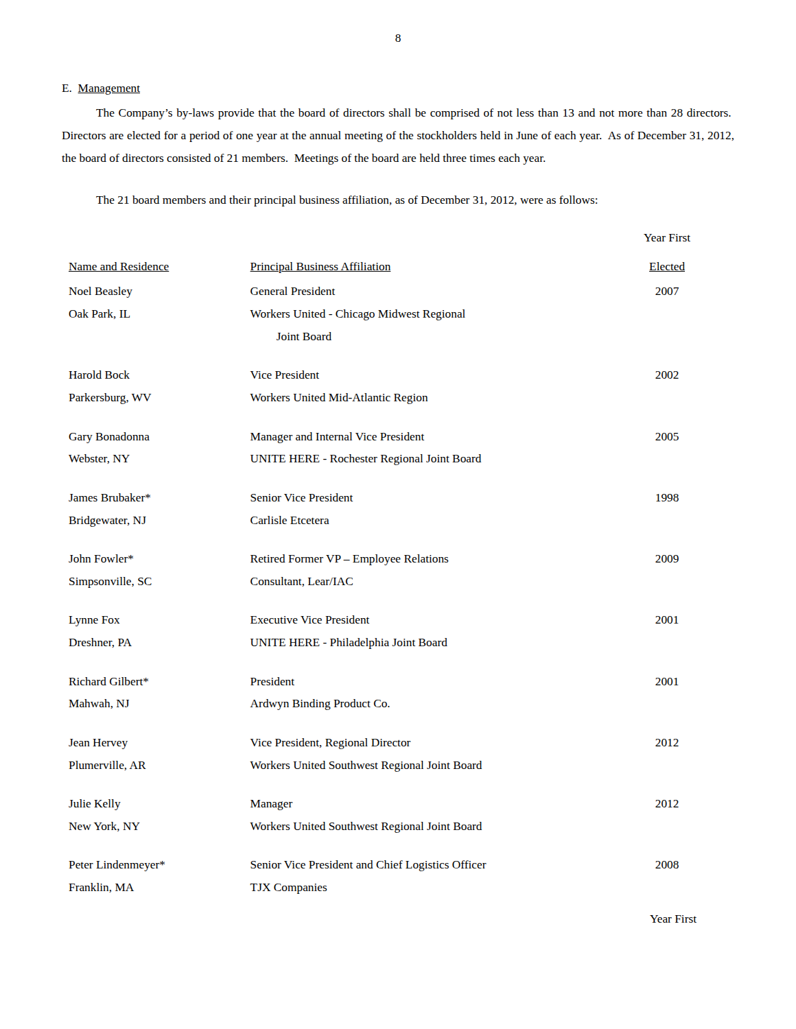8
E. Management
The Company’s by-laws provide that the board of directors shall be comprised of not less than 13 and not more than 28 directors. Directors are elected for a period of one year at the annual meeting of the stockholders held in June of each year. As of December 31, 2012, the board of directors consisted of 21 members. Meetings of the board are held three times each year.
The 21 board members and their principal business affiliation, as of December 31, 2012, were as follows:
| | | Year First |
| --- | --- | --- |
| Name and Residence | Principal Business Affiliation | Elected |
| Noel Beasley Oak Park, IL | General President Workers United - Chicago Midwest Regional Joint Board | 2007 |
| Harold Bock Parkersburg, WV | Vice President Workers United Mid-Atlantic Region | 2002 |
| Gary Bonadonna Webster, NY | Manager and Internal Vice President UNITE HERE - Rochester Regional Joint Board | 2005 |
| James Brubaker* Bridgewater, NJ | Senior Vice President Carlisle Etcetera | 1998 |
| John Fowler* Simpsonville, SC | Retired Former VP – Employee Relations Consultant, Lear/IAC | 2009 |
| Lynne Fox Dreshner, PA | Executive Vice President UNITE HERE - Philadelphia Joint Board | 2001 |
| Richard Gilbert* Mahwah, NJ | President Ardwyn Binding Product Co. | 2001 |
| Jean Hervey Plumerville, AR | Vice President, Regional Director Workers United Southwest Regional Joint Board | 2012 |
| Julie Kelly New York, NY | Manager Workers United Southwest Regional Joint Board | 2012 |
| Peter Lindenmeyer* Franklin, MA | Senior Vice President and Chief Logistics Officer TJX Companies | 2008 |
Year First